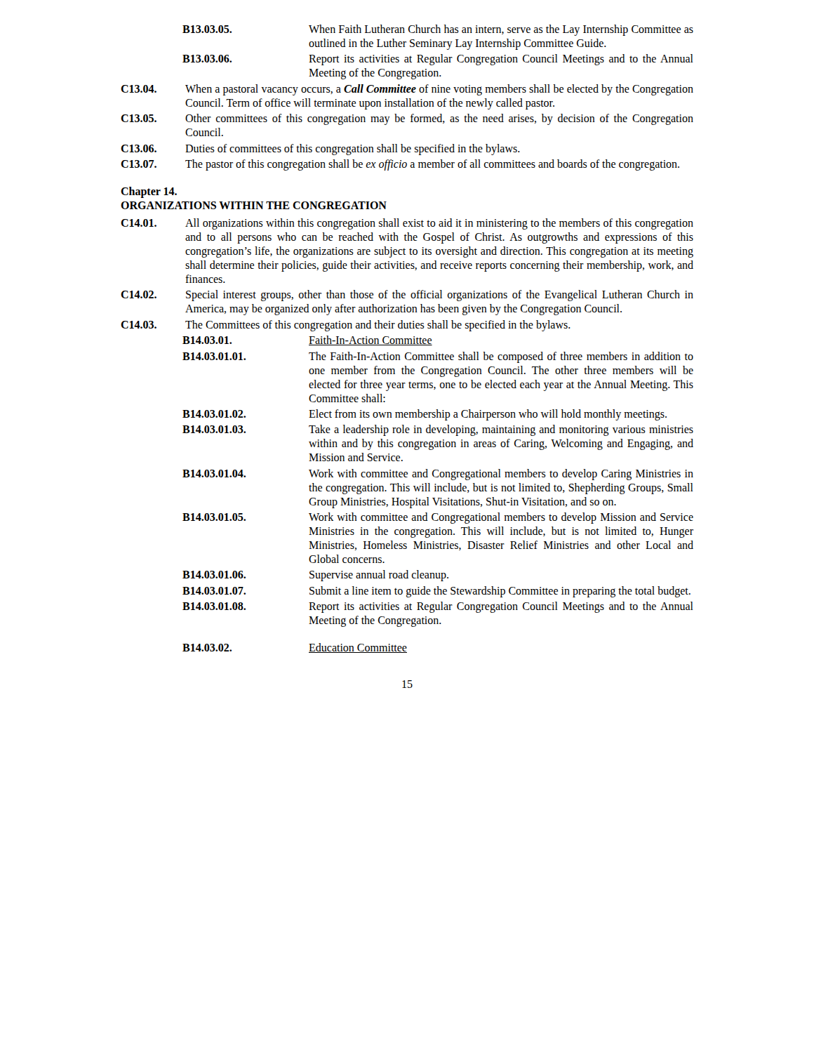B13.03.05. When Faith Lutheran Church has an intern, serve as the Lay Internship Committee as outlined in the Luther Seminary Lay Internship Committee Guide.
B13.03.06. Report its activities at Regular Congregation Council Meetings and to the Annual Meeting of the Congregation.
C13.04. When a pastoral vacancy occurs, a Call Committee of nine voting members shall be elected by the Congregation Council. Term of office will terminate upon installation of the newly called pastor.
C13.05. Other committees of this congregation may be formed, as the need arises, by decision of the Congregation Council.
C13.06. Duties of committees of this congregation shall be specified in the bylaws.
C13.07. The pastor of this congregation shall be ex officio a member of all committees and boards of the congregation.
Chapter 14.
ORGANIZATIONS WITHIN THE CONGREGATION
C14.01. All organizations within this congregation shall exist to aid it in ministering to the members of this congregation and to all persons who can be reached with the Gospel of Christ. As outgrowths and expressions of this congregation’s life, the organizations are subject to its oversight and direction. This congregation at its meeting shall determine their policies, guide their activities, and receive reports concerning their membership, work, and finances.
C14.02. Special interest groups, other than those of the official organizations of the Evangelical Lutheran Church in America, may be organized only after authorization has been given by the Congregation Council.
C14.03. The Committees of this congregation and their duties shall be specified in the bylaws.
B14.03.01. Faith-In-Action Committee
B14.03.01.01. The Faith-In-Action Committee shall be composed of three members in addition to one member from the Congregation Council. The other three members will be elected for three year terms, one to be elected each year at the Annual Meeting. This Committee shall:
B14.03.01.02. Elect from its own membership a Chairperson who will hold monthly meetings.
B14.03.01.03. Take a leadership role in developing, maintaining and monitoring various ministries within and by this congregation in areas of Caring, Welcoming and Engaging, and Mission and Service.
B14.03.01.04. Work with committee and Congregational members to develop Caring Ministries in the congregation. This will include, but is not limited to, Shepherding Groups, Small Group Ministries, Hospital Visitations, Shut-in Visitation, and so on.
B14.03.01.05. Work with committee and Congregational members to develop Mission and Service Ministries in the congregation. This will include, but is not limited to, Hunger Ministries, Homeless Ministries, Disaster Relief Ministries and other Local and Global concerns.
B14.03.01.06. Supervise annual road cleanup.
B14.03.01.07. Submit a line item to guide the Stewardship Committee in preparing the total budget.
B14.03.01.08. Report its activities at Regular Congregation Council Meetings and to the Annual Meeting of the Congregation.
B14.03.02. Education Committee
15